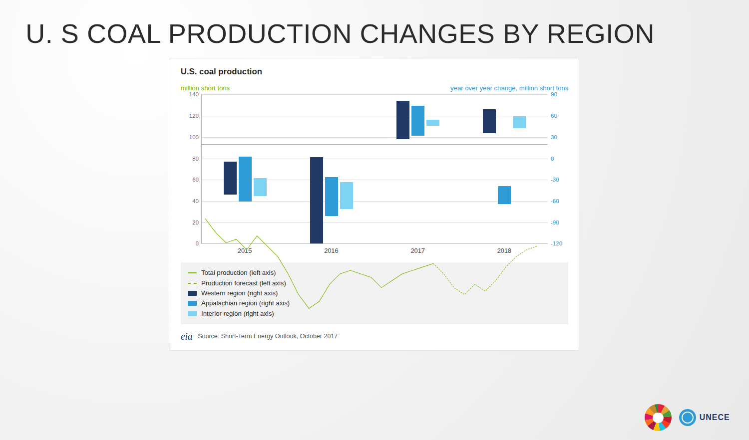U. S Coal Production Changes by Region
U.S. coal production
million short tons year over year change, million short tons
14090
12060
10030
800
60-30
40-60
20-90 0-120
2015201620172018
Total production (left axis)
Production forecast (left axis)
Western region (right axis)
Appalachian region (right axis)
Interior region (right axis)
eia Source: Short-Term Energy Outlook, October 2017
UNECE